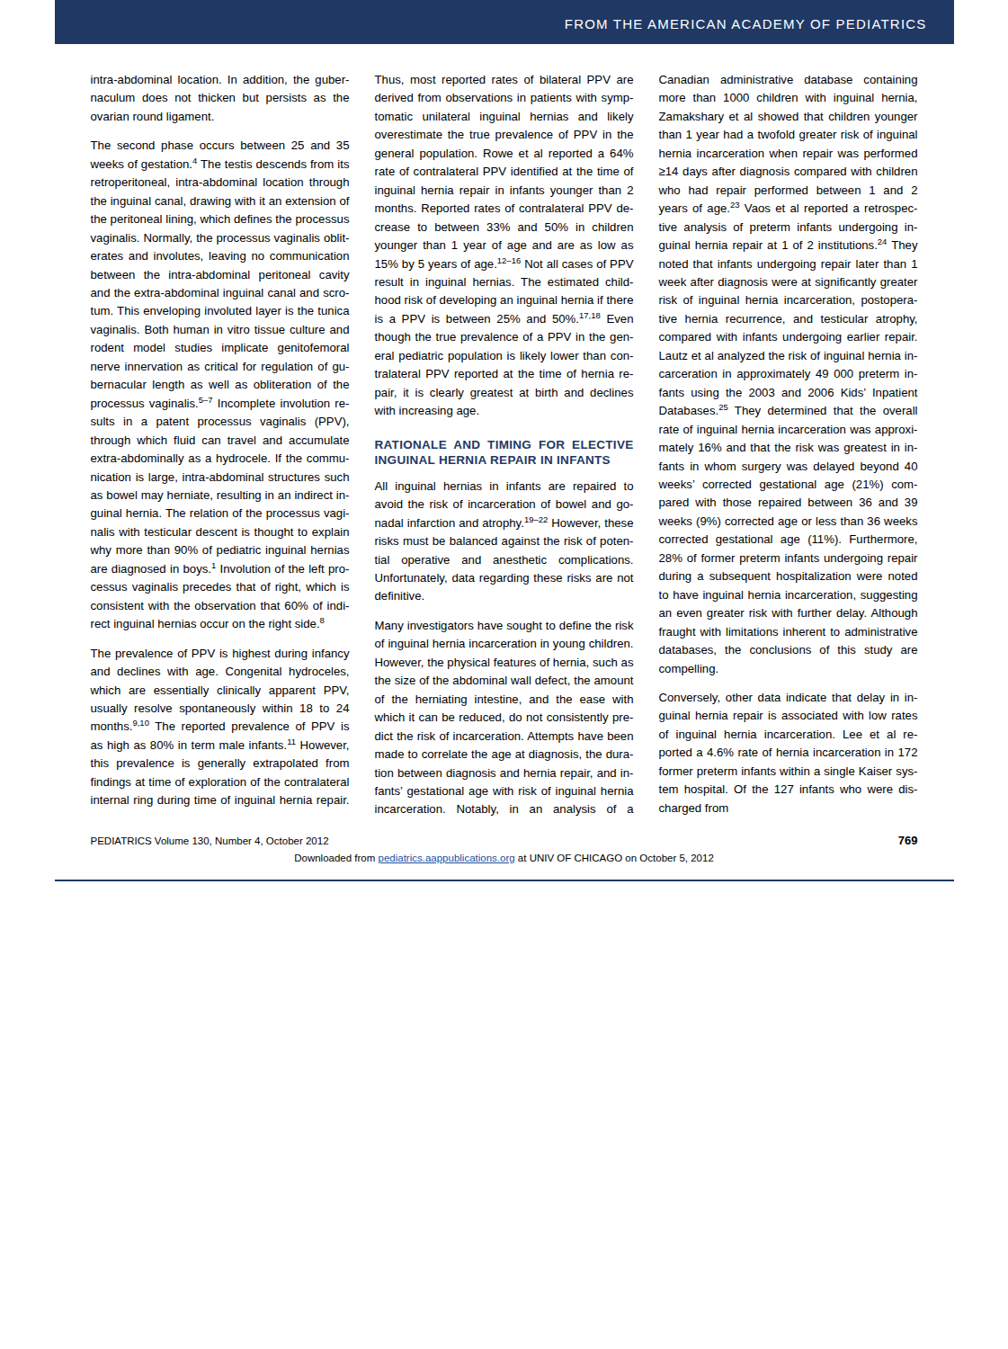FROM THE AMERICAN ACADEMY OF PEDIATRICS
intra-abdominal location. In addition, the gubernaculum does not thicken but persists as the ovarian round ligament.
The second phase occurs between 25 and 35 weeks of gestation.4 The testis descends from its retroperitoneal, intra-abdominal location through the inguinal canal, drawing with it an extension of the peritoneal lining, which defines the processus vaginalis. Normally, the processus vaginalis obliterates and involutes, leaving no communication between the intra-abdominal peritoneal cavity and the extra-abdominal inguinal canal and scrotum. This enveloping involuted layer is the tunica vaginalis. Both human in vitro tissue culture and rodent model studies implicate genitofemoral nerve innervation as critical for regulation of gubernacular length as well as obliteration of the processus vaginalis.5–7 Incomplete involution results in a patent processus vaginalis (PPV), through which fluid can travel and accumulate extra-abdominally as a hydrocele. If the communication is large, intra-abdominal structures such as bowel may herniate, resulting in an indirect inguinal hernia. The relation of the processus vaginalis with testicular descent is thought to explain why more than 90% of pediatric inguinal hernias are diagnosed in boys.1 Involution of the left processus vaginalis precedes that of right, which is consistent with the observation that 60% of indirect inguinal hernias occur on the right side.8
The prevalence of PPV is highest during infancy and declines with age. Congenital hydroceles, which are essentially clinically apparent PPV, usually resolve spontaneously within 18 to 24 months.9,10 The reported prevalence of PPV is as high as 80% in term male infants.11 However, this prevalence is generally extrapolated from findings at time of exploration of the contralateral internal ring during time of inguinal hernia repair. Thus, most reported rates of bilateral PPV are derived from observations in patients with symptomatic unilateral inguinal hernias and likely overestimate the true prevalence of PPV in the general population. Rowe et al reported a 64% rate of contralateral PPV identified at the time of inguinal hernia repair in infants younger than 2 months. Reported rates of contralateral PPV decrease to between 33% and 50% in children younger than 1 year of age and are as low as 15% by 5 years of age.12–16 Not all cases of PPV result in inguinal hernias. The estimated childhood risk of developing an inguinal hernia if there is a PPV is between 25% and 50%.17,18 Even though the true prevalence of a PPV in the general pediatric population is likely lower than contralateral PPV reported at the time of hernia repair, it is clearly greatest at birth and declines with increasing age.
RATIONALE AND TIMING FOR ELECTIVE INGUINAL HERNIA REPAIR IN INFANTS
All inguinal hernias in infants are repaired to avoid the risk of incarceration of bowel and gonadal infarction and atrophy.19–22 However, these risks must be balanced against the risk of potential operative and anesthetic complications. Unfortunately, data regarding these risks are not definitive.
Many investigators have sought to define the risk of inguinal hernia incarceration in young children. However, the physical features of hernia, such as the size of the abdominal wall defect, the amount of the herniating intestine, and the ease with which it can be reduced, do not consistently predict the risk of incarceration. Attempts have been made to correlate the age at diagnosis, the duration between diagnosis and hernia repair, and infants’ gestational age with risk of inguinal hernia incarceration. Notably, in an analysis of a Canadian administrative database containing more than 1000 children with inguinal hernia, Zamakshary et al showed that children younger than 1 year had a twofold greater risk of inguinal hernia incarceration when repair was performed ≥14 days after diagnosis compared with children who had repair performed between 1 and 2 years of age.23 Vaos et al reported a retrospective analysis of preterm infants undergoing inguinal hernia repair at 1 of 2 institutions.24 They noted that infants undergoing repair later than 1 week after diagnosis were at significantly greater risk of inguinal hernia incarceration, postoperative hernia recurrence, and testicular atrophy, compared with infants undergoing earlier repair. Lautz et al analyzed the risk of inguinal hernia incarceration in approximately 49 000 preterm infants using the 2003 and 2006 Kids’ Inpatient Databases.25 They determined that the overall rate of inguinal hernia incarceration was approximately 16% and that the risk was greatest in infants in whom surgery was delayed beyond 40 weeks’ corrected gestational age (21%) compared with those repaired between 36 and 39 weeks (9%) corrected age or less than 36 weeks corrected gestational age (11%). Furthermore, 28% of former preterm infants undergoing repair during a subsequent hospitalization were noted to have inguinal hernia incarceration, suggesting an even greater risk with further delay. Although fraught with limitations inherent to administrative databases, the conclusions of this study are compelling.
Conversely, other data indicate that delay in inguinal hernia repair is associated with low rates of inguinal hernia incarceration. Lee et al reported a 4.6% rate of hernia incarceration in 172 former preterm infants within a single Kaiser system hospital. Of the 127 infants who were discharged from
PEDIATRICS Volume 130, Number 4, October 2012
769
Downloaded from pediatrics.aappublications.org at UNIV OF CHICAGO on October 5, 2012